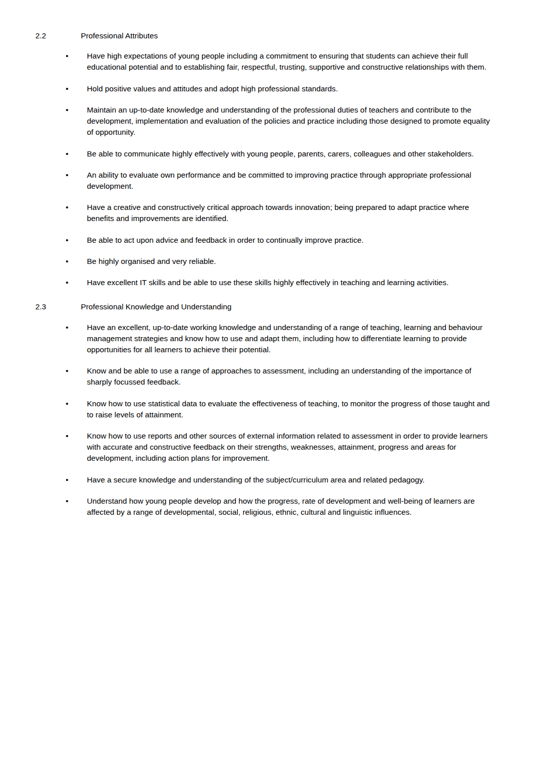2.2 Professional Attributes
Have high expectations of young people including a commitment to ensuring that students can achieve their full educational potential and to establishing fair, respectful, trusting, supportive and constructive relationships with them.
Hold positive values and attitudes and adopt high professional standards.
Maintain an up-to-date knowledge and understanding of the professional duties of teachers and contribute to the development, implementation and evaluation of the policies and practice including those designed to promote equality of opportunity.
Be able to communicate highly effectively with young people, parents, carers, colleagues and other stakeholders.
An ability to evaluate own performance and be committed to improving practice through appropriate professional development.
Have a creative and constructively critical approach towards innovation; being prepared to adapt practice where benefits and improvements are identified.
Be able to act upon advice and feedback in order to continually improve practice.
Be highly organised and very reliable.
Have excellent IT skills and be able to use these skills highly effectively in teaching and learning activities.
2.3 Professional Knowledge and Understanding
Have an excellent, up-to-date working knowledge and understanding of a range of teaching, learning and behaviour management strategies and know how to use and adapt them, including how to differentiate learning to provide opportunities for all learners to achieve their potential.
Know and be able to use a range of approaches to assessment, including an understanding of the importance of sharply focussed feedback.
Know how to use statistical data to evaluate the effectiveness of teaching, to monitor the progress of those taught and to raise levels of attainment.
Know how to use reports and other sources of external information related to assessment in order to provide learners with accurate and constructive feedback on their strengths, weaknesses, attainment, progress and areas for development, including action plans for improvement.
Have a secure knowledge and understanding of the subject/curriculum area and related pedagogy.
Understand how young people develop and how the progress, rate of development and well-being of learners are affected by a range of developmental, social, religious, ethnic, cultural and linguistic influences.